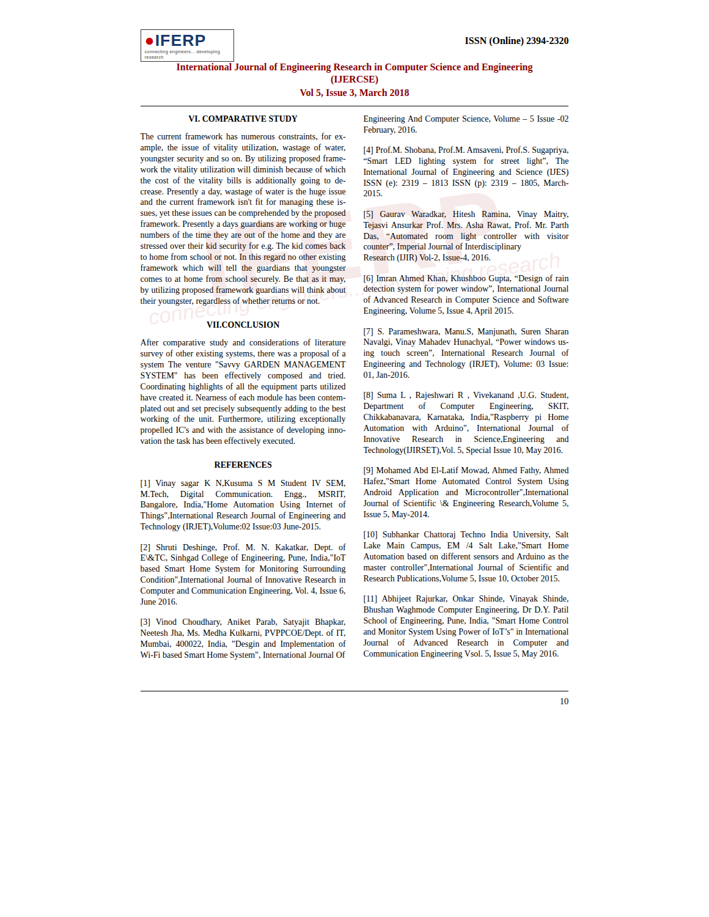IFERP connecting engineers... developing research
●IFERP
connecting engineers... developing research
ISSN (Online) 2394-2320
International Journal of Engineering Research in Computer Science and Engineering
(IJERCSE) Vol 5, Issue 3, March 2018
VI. Comparative Study
The current framework has numerous constraints, for example, the issue of vitality utilization, wastage of water, youngster security and so on. By utilizing proposed framework the vitality utilization will diminish because of which the cost of the vitality bills is additionally going to decrease. Presently a day, wastage of water is the huge issue and the current framework isn't fit for managing these issues, yet these issues can be comprehended by the proposed framework. Presently a days guardians are working or huge numbers of the time they are out of the home and they are stressed over their kid security for e.g. The kid comes back to home from school or not. In this regard no other existing framework which will tell the guardians that youngster comes to at home from school securely. Be that as it may, by utilizing proposed framework guardians will think about their youngster, regardless of whether returns or not.
VII.Conclusion
After comparative study and considerations of literature survey of other existing systems, there was a proposal of a system The venture "Savvy GARDEN MANAGEMENT SYSTEM" has been effectively composed and tried. Coordinating highlights of all the equipment parts utilized have created it. Nearness of each module has been contemplated out and set precisely subsequently adding to the best working of the unit. Furthermore, utilizing exceptionally propelled IC's and with the assistance of developing innovation the task has been effectively executed.
References
[1] Vinay sagar K N,Kusuma S M Student IV SEM, M.Tech, Digital Communication. Engg., MSRIT, Bangalore, India,"Home Automation Using Internet of Things",International Research Journal of Engineering and Technology (IRJET),Volume:02 Issue:03 June-2015.
[2] Shruti Deshinge, Prof. M. N. Kakatkar, Dept. of E\&TC, Sinhgad College of Engineering, Pune, India,"IoT based Smart Home System for Monitoring Surrounding Condition",International Journal of Innovative Research in Computer and Communication Engineering, Vol. 4, Issue 6, June 2016.
[3] Vinod Choudhary, Aniket Parab, Satyajit Bhapkar, Neetesh Jha, Ms. Medha Kulkarni, PVPPCOE/Dept. of IT, Mumbai, 400022, India, "Desgin and Implementation of Wi-Fi based Smart Home System", International Journal Of
Engineering And Computer Science, Volume – 5 Issue -02 February, 2016.
[4] Prof.M. Shobana, Prof.M. Amsaveni, Prof.S. Sugapriya, “Smart LED lighting system for street light”, The International Journal of Engineering and Science (IJES) ISSN (e): 2319 – 1813 ISSN (p): 2319 – 1805, March-2015.
[5] Gaurav Waradkar, Hitesh Ramina, Vinay Maitry, Tejasvi Ansurkar Prof. Mrs. Asha Rawat, Prof. Mr. Parth Das, “Automated room light controller with visitor counter”, Imperial Journal of Interdisciplinary
Research (IJIR) Vol-2, Issue-4, 2016.
[6] Imran Ahmed Khan, Khushboo Gupta, “Design of rain detection system for power window”, International Journal of Advanced Research in Computer Science and Software Engineering, Volume 5, Issue 4, April 2015.
[7] S. Parameshwara, Manu.S, Manjunath, Suren Sharan Navalgi, Vinay Mahadev Hunachyal, “Power windows using touch screen”, International Research Journal of Engineering and Technology (IRJET), Volume: 03 Issue: 01, Jan-2016.
[8] Suma L , Rajeshwari R , Vivekanand ,U.G. Student, Department of Computer Engineering, SKIT, Chikkabanavara, Karnataka, India,"Raspberry pi Home Automation with Arduino", International Journal of Innovative Research in Science,Engineering and Technology(IJIRSET),Vol. 5, Special Issue 10, May 2016.
[9] Mohamed Abd El-Latif Mowad, Ahmed Fathy, Ahmed Hafez,"Smart Home Automated Control System Using Android Application and Microcontroller",International Journal of Scientific \& Engineering Research,Volume 5, Issue 5, May-2014.
[10] Subhankar Chattoraj Techno India University, Salt Lake Main Campus, EM /4 Salt Lake,"Smart Home Automation based on different sensors and Arduino as the master controller",International Journal of Scientific and Research Publications,Volume 5, Issue 10, October 2015.
[11] Abhijeet Rajurkar, Onkar Shinde, Vinayak Shinde, Bhushan Waghmode Computer Engineering, Dr D.Y. Patil School of Engineering, Pune, India, "Smart Home Control and Monitor System Using Power of IoT’s" in International Journal of Advanced Research in Computer and Communication Engineering Vsol. 5, Issue 5, May 2016.
10